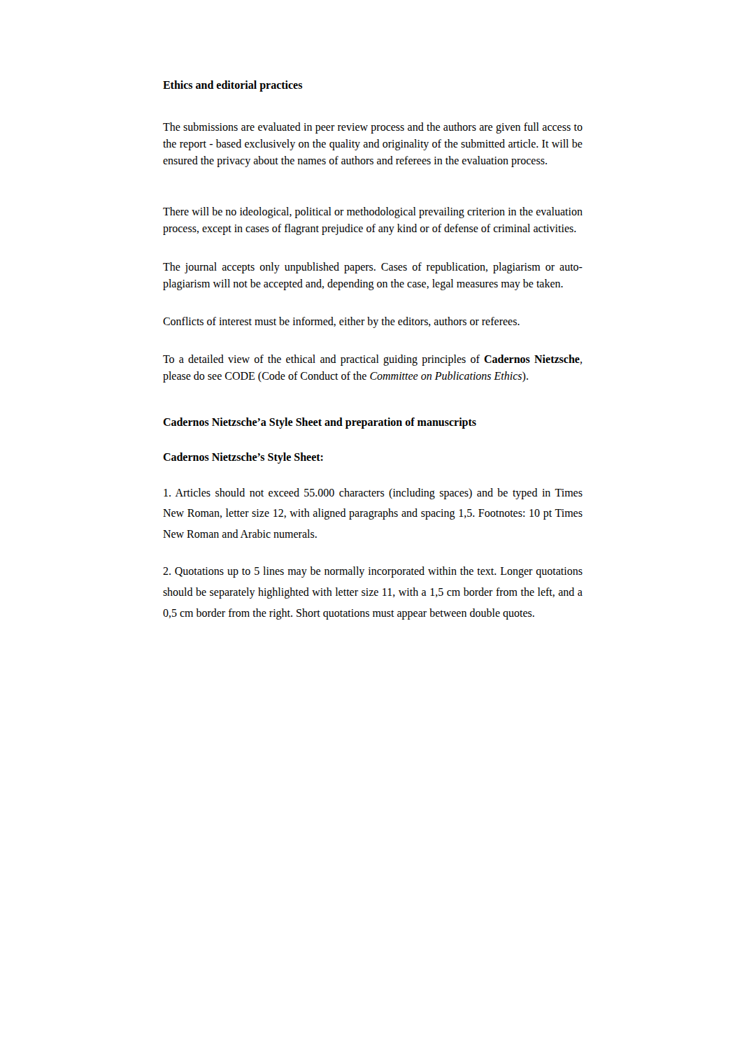Ethics and editorial practices
The submissions are evaluated in peer review process and the authors are given full access to the report - based exclusively on the quality and originality of the submitted article. It will be ensured the privacy about the names of authors and referees in the evaluation process.
There will be no ideological, political or methodological prevailing criterion in the evaluation process, except in cases of flagrant prejudice of any kind or of defense of criminal activities.
The journal accepts only unpublished papers. Cases of republication, plagiarism or auto-plagiarism will not be accepted and, depending on the case, legal measures may be taken.
Conflicts of interest must be informed, either by the editors, authors or referees.
To a detailed view of the ethical and practical guiding principles of Cadernos Nietzsche, please do see CODE (Code of Conduct of the Committee on Publications Ethics).
Cadernos Nietzsche’a Style Sheet and preparation of manuscripts
Cadernos Nietzsche’s Style Sheet:
1. Articles should not exceed 55.000 characters (including spaces) and be typed in Times New Roman, letter size 12, with aligned paragraphs and spacing 1,5. Footnotes: 10 pt Times New Roman and Arabic numerals.
2. Quotations up to 5 lines may be normally incorporated within the text. Longer quotations should be separately highlighted with letter size 11, with a 1,5 cm border from the left, and a 0,5 cm border from the right. Short quotations must appear between double quotes.